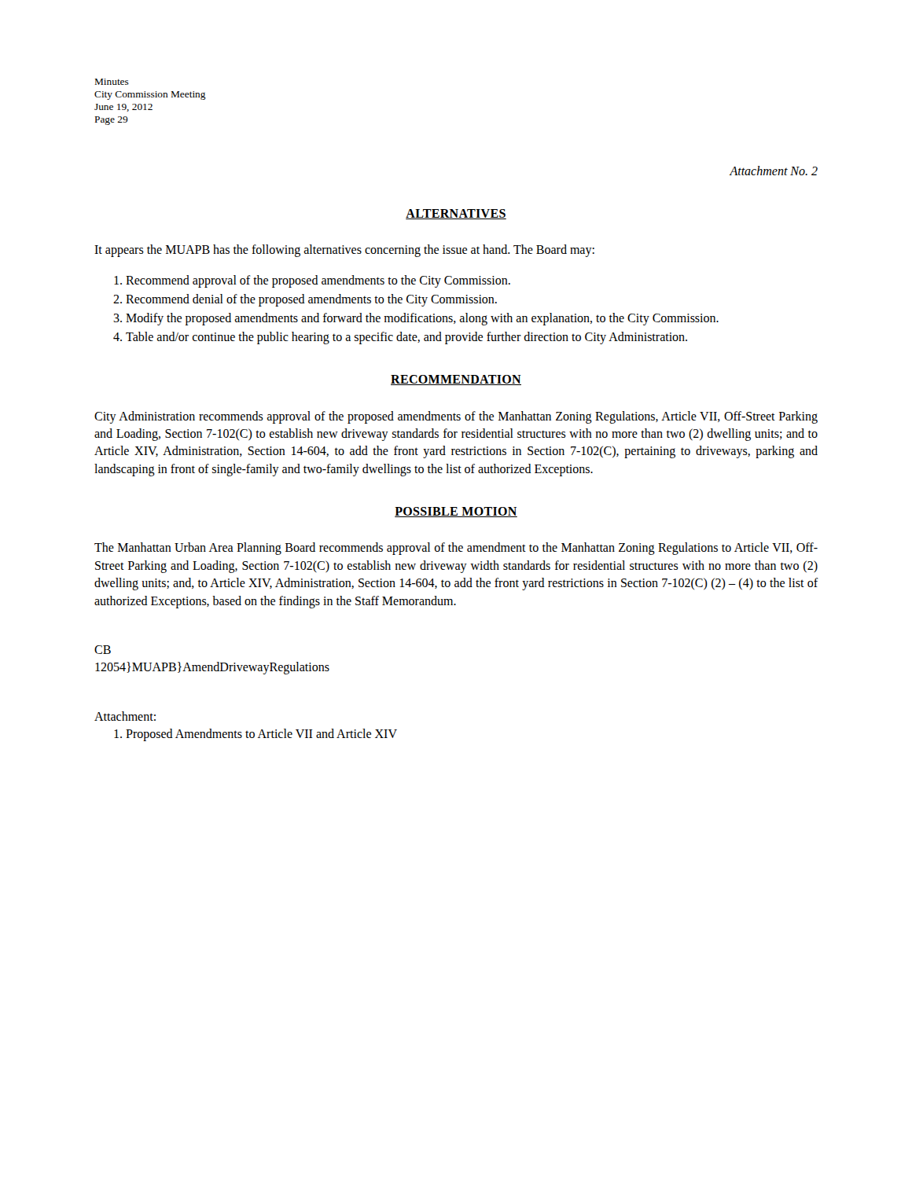Minutes
City Commission Meeting
June 19, 2012
Page 29
Attachment No. 2
ALTERNATIVES
It appears the MUAPB has the following alternatives concerning the issue at hand. The Board may:
Recommend approval of the proposed amendments to the City Commission.
Recommend denial of the proposed amendments to the City Commission.
Modify the proposed amendments and forward the modifications, along with an explanation, to the City Commission.
Table and/or continue the public hearing to a specific date, and provide further direction to City Administration.
RECOMMENDATION
City Administration recommends approval of the proposed amendments of the Manhattan Zoning Regulations, Article VII, Off-Street Parking and Loading, Section 7-102(C) to establish new driveway standards for residential structures with no more than two (2) dwelling units; and to Article XIV, Administration, Section 14-604, to add the front yard restrictions in Section 7-102(C), pertaining to driveways, parking and landscaping in front of single-family and two-family dwellings to the list of authorized Exceptions.
POSSIBLE MOTION
The Manhattan Urban Area Planning Board recommends approval of the amendment to the Manhattan Zoning Regulations to Article VII, Off-Street Parking and Loading, Section 7-102(C) to establish new driveway width standards for residential structures with no more than two (2) dwelling units; and, to Article XIV, Administration, Section 14-604, to add the front yard restrictions in Section 7-102(C) (2) – (4) to the list of authorized Exceptions, based on the findings in the Staff Memorandum.
CB
12054}MUAPB}AmendDrivewayRegulations
Attachment:
Proposed Amendments to Article VII and Article XIV